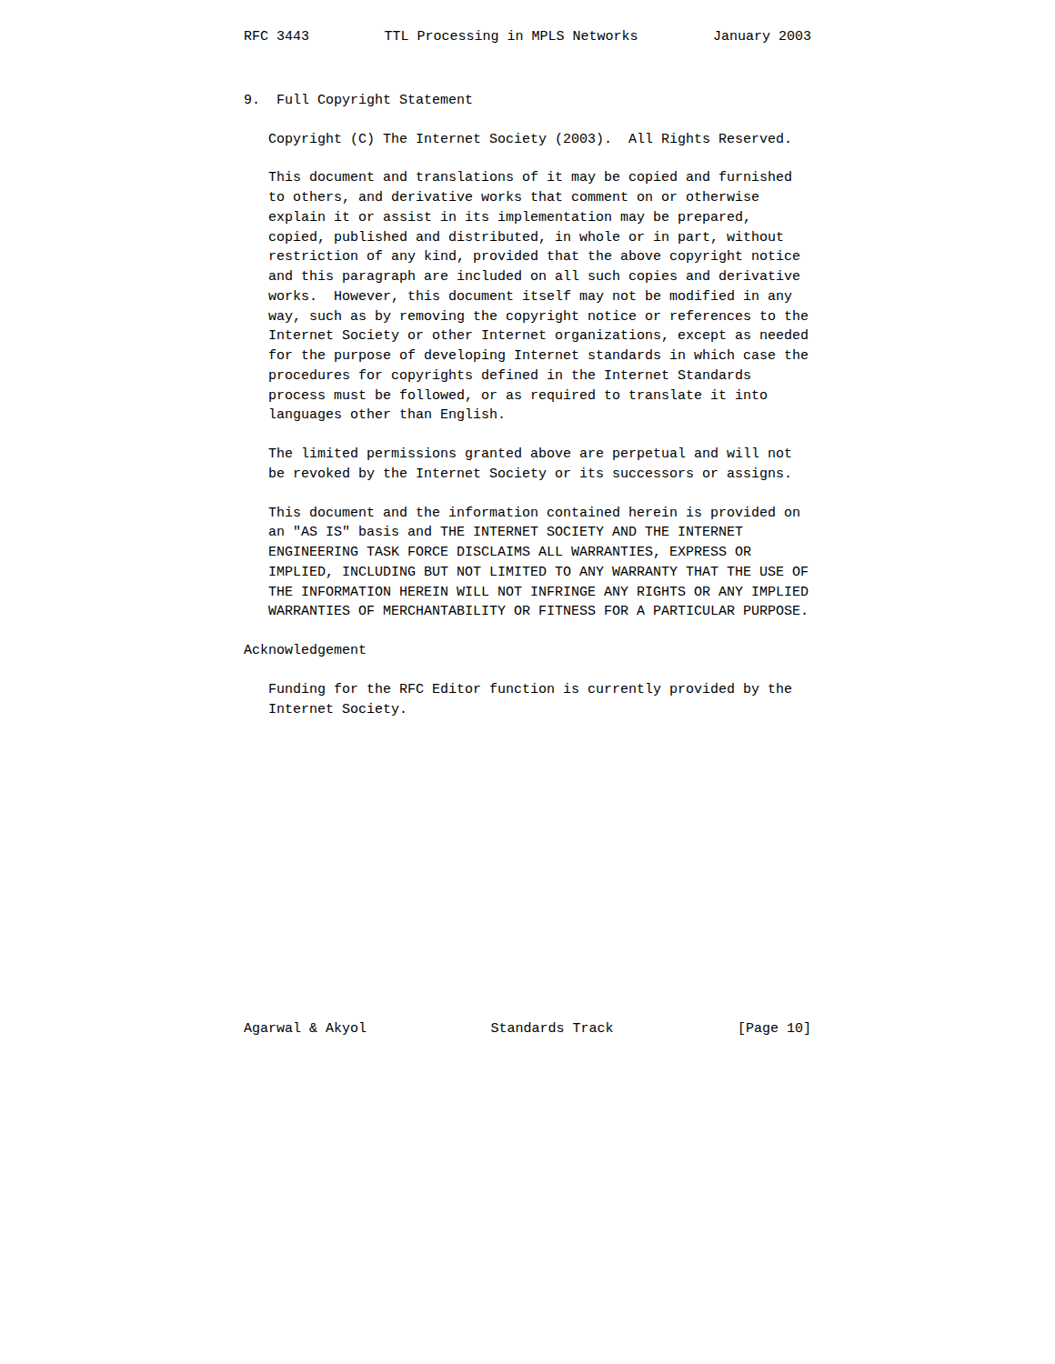RFC 3443 TTL Processing in MPLS Networks January 2003
9. Full Copyright Statement
Copyright (C) The Internet Society (2003). All Rights Reserved.
This document and translations of it may be copied and furnished to others, and derivative works that comment on or otherwise explain it or assist in its implementation may be prepared, copied, published and distributed, in whole or in part, without restriction of any kind, provided that the above copyright notice and this paragraph are included on all such copies and derivative works. However, this document itself may not be modified in any way, such as by removing the copyright notice or references to the Internet Society or other Internet organizations, except as needed for the purpose of developing Internet standards in which case the procedures for copyrights defined in the Internet Standards process must be followed, or as required to translate it into languages other than English.
The limited permissions granted above are perpetual and will not be revoked by the Internet Society or its successors or assigns.
This document and the information contained herein is provided on an "AS IS" basis and THE INTERNET SOCIETY AND THE INTERNET ENGINEERING TASK FORCE DISCLAIMS ALL WARRANTIES, EXPRESS OR IMPLIED, INCLUDING BUT NOT LIMITED TO ANY WARRANTY THAT THE USE OF THE INFORMATION HEREIN WILL NOT INFRINGE ANY RIGHTS OR ANY IMPLIED WARRANTIES OF MERCHANTABILITY OR FITNESS FOR A PARTICULAR PURPOSE.
Acknowledgement
Funding for the RFC Editor function is currently provided by the Internet Society.
Agarwal & Akyol Standards Track [Page 10]